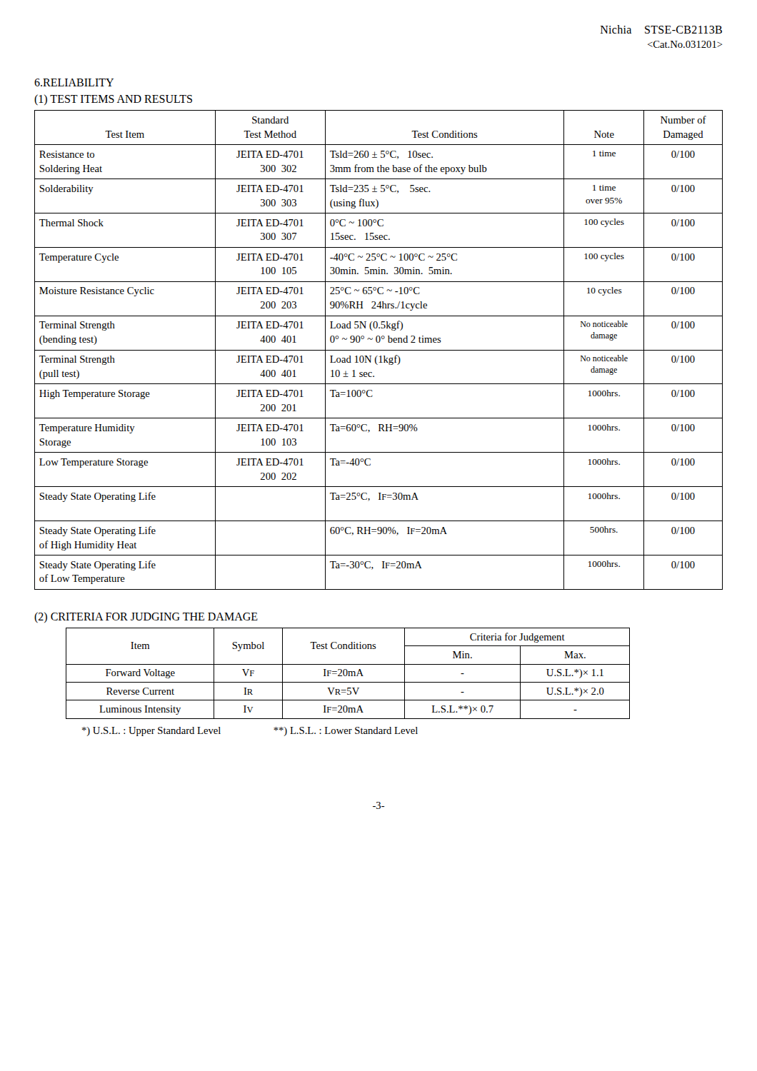Nichia STSE-CB2113B
<Cat.No.031201>
6.RELIABILITY
(1) TEST ITEMS AND RESULTS
| Test Item | Standard Test Method | Test Conditions | Note | Number of Damaged |
| --- | --- | --- | --- | --- |
| Resistance to Soldering Heat | JEITA ED-4701 300 302 | Tsld=260 ± 5°C, 10sec. 3mm from the base of the epoxy bulb | 1 time | 0/100 |
| Solderability | JEITA ED-4701 300 303 | Tsld=235 ± 5°C, 5sec. (using flux) | 1 time over 95% | 0/100 |
| Thermal Shock | JEITA ED-4701 300 307 | 0°C ~ 100°C 15sec. 15sec. | 100 cycles | 0/100 |
| Temperature Cycle | JEITA ED-4701 100 105 | -40°C ~ 25°C ~ 100°C ~ 25°C 30min. 5min. 30min. 5min. | 100 cycles | 0/100 |
| Moisture Resistance Cyclic | JEITA ED-4701 200 203 | 25°C ~ 65°C ~ -10°C 90%RH 24hrs./1cycle | 10 cycles | 0/100 |
| Terminal Strength (bending test) | JEITA ED-4701 400 401 | Load 5N (0.5kgf) 0° ~ 90° ~ 0° bend 2 times | No noticeable damage | 0/100 |
| Terminal Strength (pull test) | JEITA ED-4701 400 401 | Load 10N (1kgf) 10 ± 1 sec. | No noticeable damage | 0/100 |
| High Temperature Storage | JEITA ED-4701 200 201 | Ta=100°C | 1000hrs. | 0/100 |
| Temperature Humidity Storage | JEITA ED-4701 100 103 | Ta=60°C, RH=90% | 1000hrs. | 0/100 |
| Low Temperature Storage | JEITA ED-4701 200 202 | Ta=-40°C | 1000hrs. | 0/100 |
| Steady State Operating Life | | Ta=25°C, I F =30mA | 1000hrs. | 0/100 |
| Steady State Operating Life of High Humidity Heat | | 60°C, RH=90%, I F =20mA | 500hrs. | 0/100 |
| Steady State Operating Life of Low Temperature | | Ta=-30°C, I F =20mA | 1000hrs. | 0/100 |
(2) CRITERIA FOR JUDGING THE DAMAGE
| Item | Symbol | Test Conditions | Criteria for Judgement |
| --- | --- | --- | --- |
| Min. | Max. |
| Forward Voltage | V F | I F =20mA | - | U.S.L.*)× 1.1 |
| Reverse Current | I R | V R =5V | - | U.S.L.*)× 2.0 |
| Luminous Intensity | I V | I F =20mA | L.S.L.**)× 0.7 | - |
*) U.S.L. : Upper Standard Level **) L.S.L. : Lower Standard Level
-3-